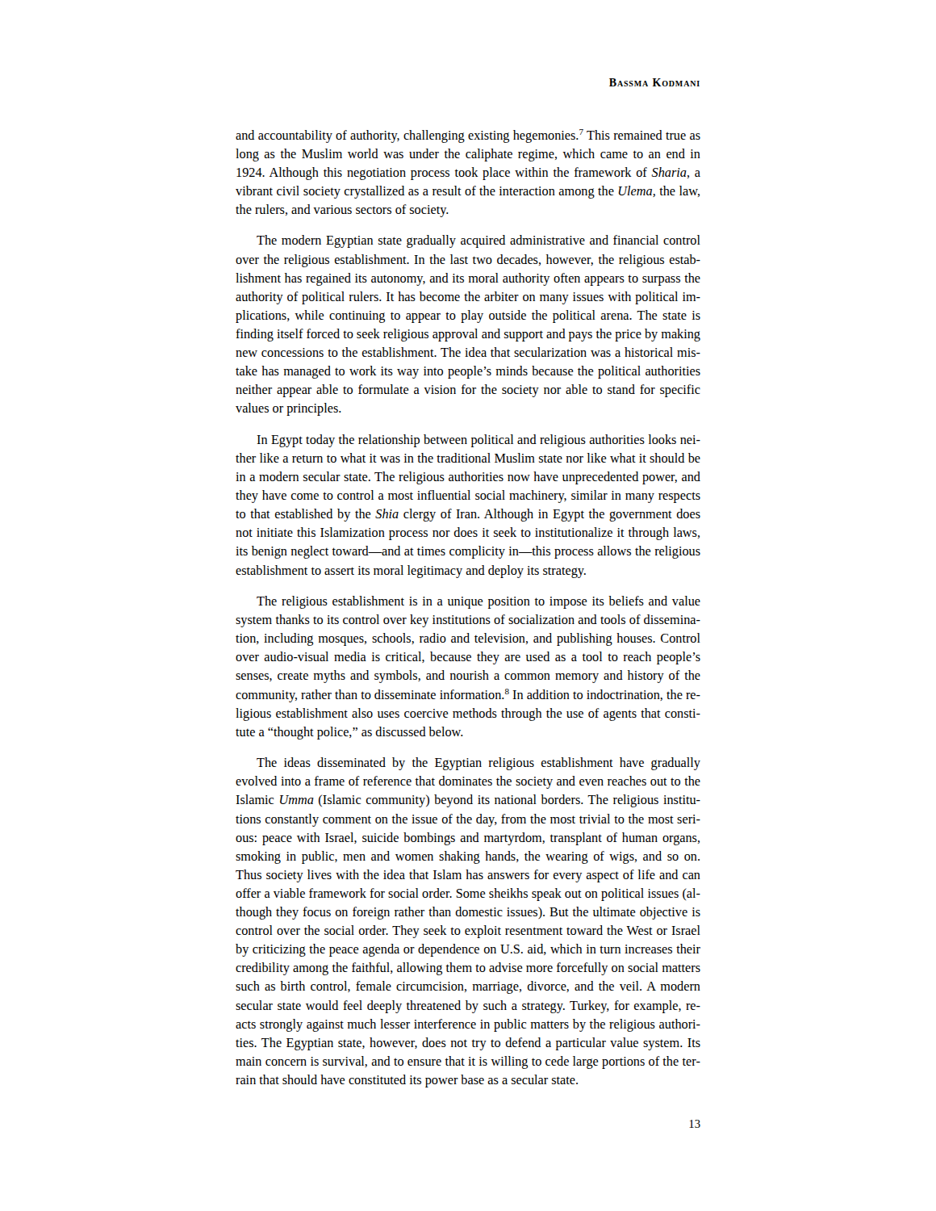Bassma Kodmani
and accountability of authority, challenging existing hegemonies.7 This remained true as long as the Muslim world was under the caliphate regime, which came to an end in 1924. Although this negotiation process took place within the framework of Sharia, a vibrant civil society crystallized as a result of the interaction among the Ulema, the law, the rulers, and various sectors of society.
The modern Egyptian state gradually acquired administrative and financial control over the religious establishment. In the last two decades, however, the religious establishment has regained its autonomy, and its moral authority often appears to surpass the authority of political rulers. It has become the arbiter on many issues with political implications, while continuing to appear to play outside the political arena. The state is finding itself forced to seek religious approval and support and pays the price by making new concessions to the establishment. The idea that secularization was a historical mistake has managed to work its way into people’s minds because the political authorities neither appear able to formulate a vision for the society nor able to stand for specific values or principles.
In Egypt today the relationship between political and religious authorities looks neither like a return to what it was in the traditional Muslim state nor like what it should be in a modern secular state. The religious authorities now have unprecedented power, and they have come to control a most influential social machinery, similar in many respects to that established by the Shia clergy of Iran. Although in Egypt the government does not initiate this Islamization process nor does it seek to institutionalize it through laws, its benign neglect toward—and at times complicity in—this process allows the religious establishment to assert its moral legitimacy and deploy its strategy.
The religious establishment is in a unique position to impose its beliefs and value system thanks to its control over key institutions of socialization and tools of dissemination, including mosques, schools, radio and television, and publishing houses. Control over audio-visual media is critical, because they are used as a tool to reach people’s senses, create myths and symbols, and nourish a common memory and history of the community, rather than to disseminate information.8 In addition to indoctrination, the religious establishment also uses coercive methods through the use of agents that constitute a “thought police,” as discussed below.
The ideas disseminated by the Egyptian religious establishment have gradually evolved into a frame of reference that dominates the society and even reaches out to the Islamic Umma (Islamic community) beyond its national borders. The religious institutions constantly comment on the issue of the day, from the most trivial to the most serious: peace with Israel, suicide bombings and martyrdom, transplant of human organs, smoking in public, men and women shaking hands, the wearing of wigs, and so on. Thus society lives with the idea that Islam has answers for every aspect of life and can offer a viable framework for social order. Some sheikhs speak out on political issues (although they focus on foreign rather than domestic issues). But the ultimate objective is control over the social order. They seek to exploit resentment toward the West or Israel by criticizing the peace agenda or dependence on U.S. aid, which in turn increases their credibility among the faithful, allowing them to advise more forcefully on social matters such as birth control, female circumcision, marriage, divorce, and the veil. A modern secular state would feel deeply threatened by such a strategy. Turkey, for example, reacts strongly against much lesser interference in public matters by the religious authorities. The Egyptian state, however, does not try to defend a particular value system. Its main concern is survival, and to ensure that it is willing to cede large portions of the terrain that should have constituted its power base as a secular state.
13